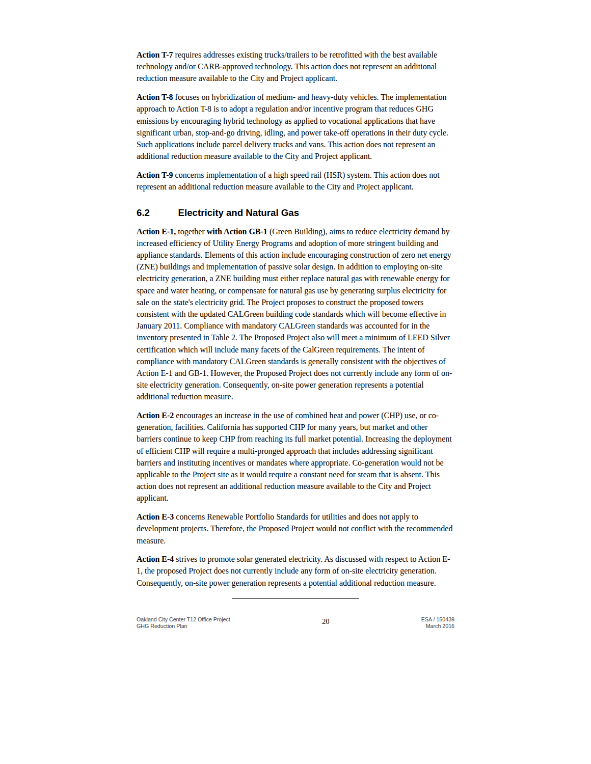Action T-7 requires addresses existing trucks/trailers to be retrofitted with the best available technology and/or CARB-approved technology. This action does not represent an additional reduction measure available to the City and Project applicant.
Action T-8 focuses on hybridization of medium- and heavy-duty vehicles. The implementation approach to Action T-8 is to adopt a regulation and/or incentive program that reduces GHG emissions by encouraging hybrid technology as applied to vocational applications that have significant urban, stop-and-go driving, idling, and power take-off operations in their duty cycle. Such applications include parcel delivery trucks and vans. This action does not represent an additional reduction measure available to the City and Project applicant.
Action T-9 concerns implementation of a high speed rail (HSR) system. This action does not represent an additional reduction measure available to the City and Project applicant.
6.2 Electricity and Natural Gas
Action E-1, together with Action GB-1 (Green Building), aims to reduce electricity demand by increased efficiency of Utility Energy Programs and adoption of more stringent building and appliance standards. Elements of this action include encouraging construction of zero net energy (ZNE) buildings and implementation of passive solar design. In addition to employing on-site electricity generation, a ZNE building must either replace natural gas with renewable energy for space and water heating, or compensate for natural gas use by generating surplus electricity for sale on the state's electricity grid. The Project proposes to construct the proposed towers consistent with the updated CALGreen building code standards which will become effective in January 2011. Compliance with mandatory CALGreen standards was accounted for in the inventory presented in Table 2. The Proposed Project also will meet a minimum of LEED Silver certification which will include many facets of the CalGreen requirements. The intent of compliance with mandatory CALGreen standards is generally consistent with the objectives of Action E-1 and GB-1. However, the Proposed Project does not currently include any form of on-site electricity generation. Consequently, on-site power generation represents a potential additional reduction measure.
Action E-2 encourages an increase in the use of combined heat and power (CHP) use, or co-generation, facilities. California has supported CHP for many years, but market and other barriers continue to keep CHP from reaching its full market potential. Increasing the deployment of efficient CHP will require a multi-pronged approach that includes addressing significant barriers and instituting incentives or mandates where appropriate. Co-generation would not be applicable to the Project site as it would require a constant need for steam that is absent. This action does not represent an additional reduction measure available to the City and Project applicant.
Action E-3 concerns Renewable Portfolio Standards for utilities and does not apply to development projects. Therefore, the Proposed Project would not conflict with the recommended measure.
Action E-4 strives to promote solar generated electricity. As discussed with respect to Action E-1, the proposed Project does not currently include any form of on-site electricity generation. Consequently, on-site power generation represents a potential additional reduction measure.
Oakland City Center T12 Office Project
GHG Reduction Plan
20
ESA / 150439
March 2016